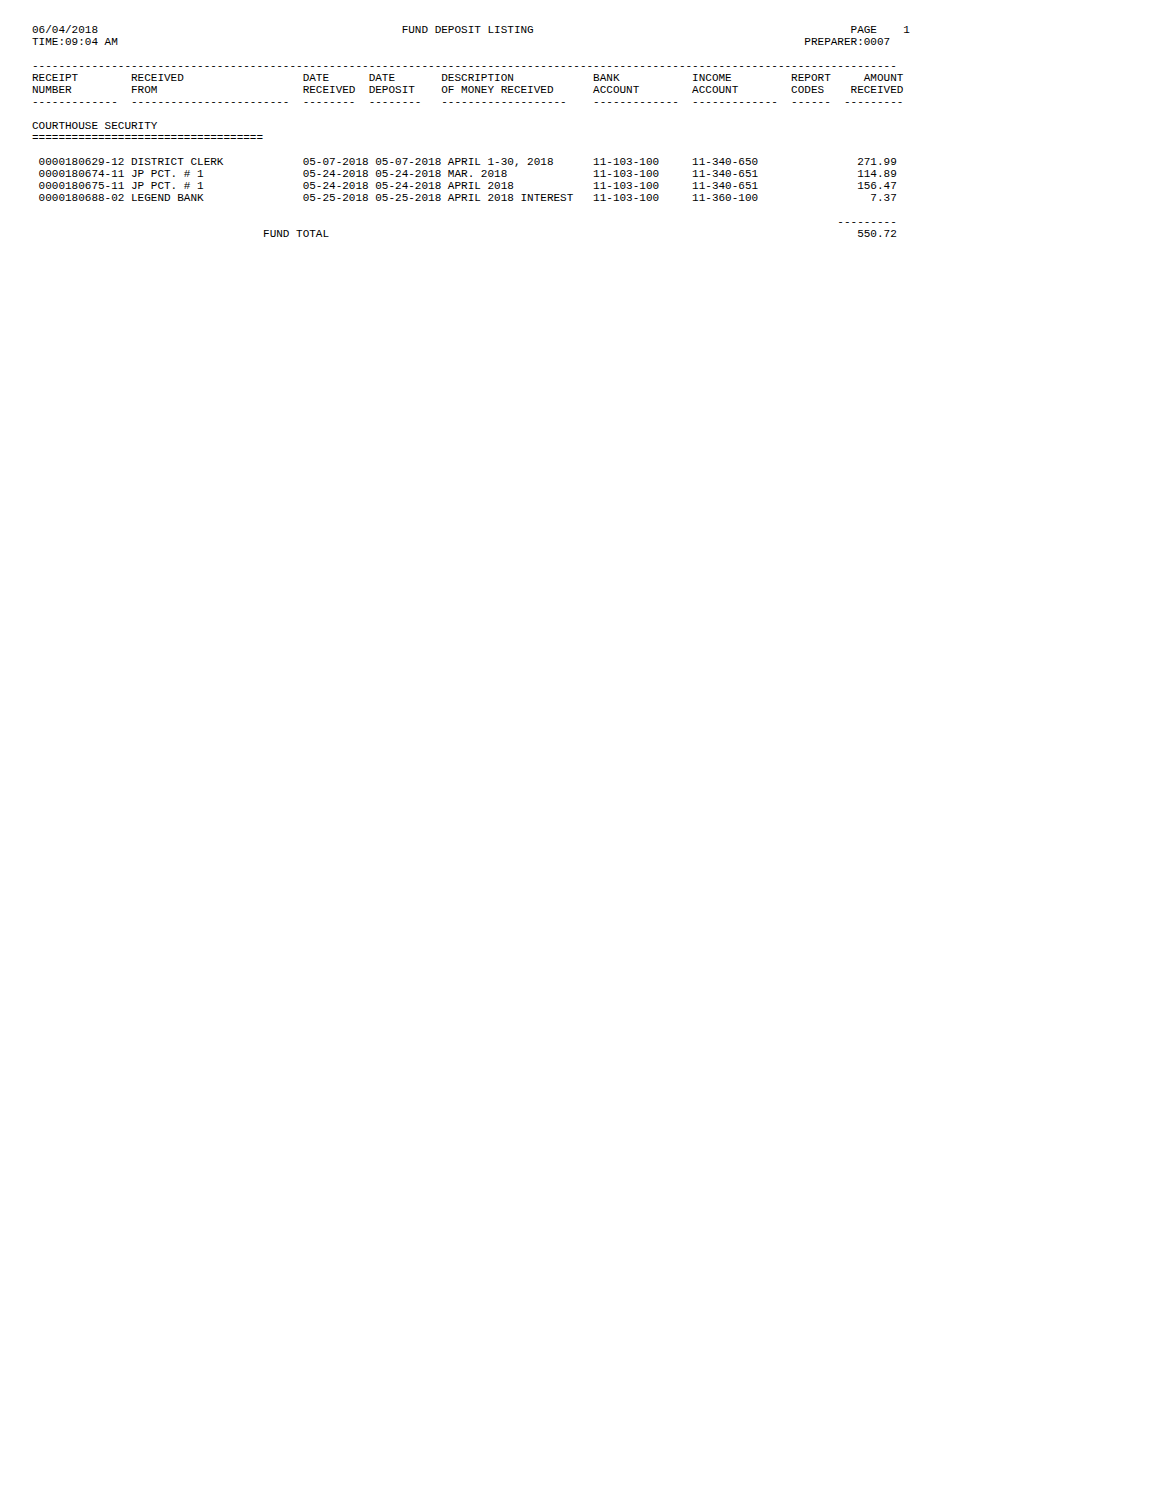06/04/2018                                              FUND DEPOSIT LISTING                                                PAGE    1
TIME:09:04 AM                                                                                                        PREPARER:0007

-----------------------------------------------------------------------------------------------------------------------------------
RECEIPT        RECEIVED                  DATE      DATE       DESCRIPTION            BANK           INCOME         REPORT     AMOUNT
NUMBER         FROM                      RECEIVED  DEPOSIT    OF MONEY RECEIVED      ACCOUNT        ACCOUNT        CODES    RECEIVED
-------------  ------------------------  --------  --------   -------------------    -------------  -------------  ------  ---------

COURTHOUSE SECURITY
===================================

 0000180629-12 DISTRICT CLERK            05-07-2018 05-07-2018 APRIL 1-30, 2018      11-103-100     11-340-650               271.99
 0000180674-11 JP PCT. # 1               05-24-2018 05-24-2018 MAR. 2018             11-103-100     11-340-651               114.89
 0000180675-11 JP PCT. # 1               05-24-2018 05-24-2018 APRIL 2018            11-103-100     11-340-651               156.47
 0000180688-02 LEGEND BANK               05-25-2018 05-25-2018 APRIL 2018 INTEREST   11-103-100     11-360-100                 7.37

                                                                                                                          ---------
                                   FUND TOTAL                                                                                550.72